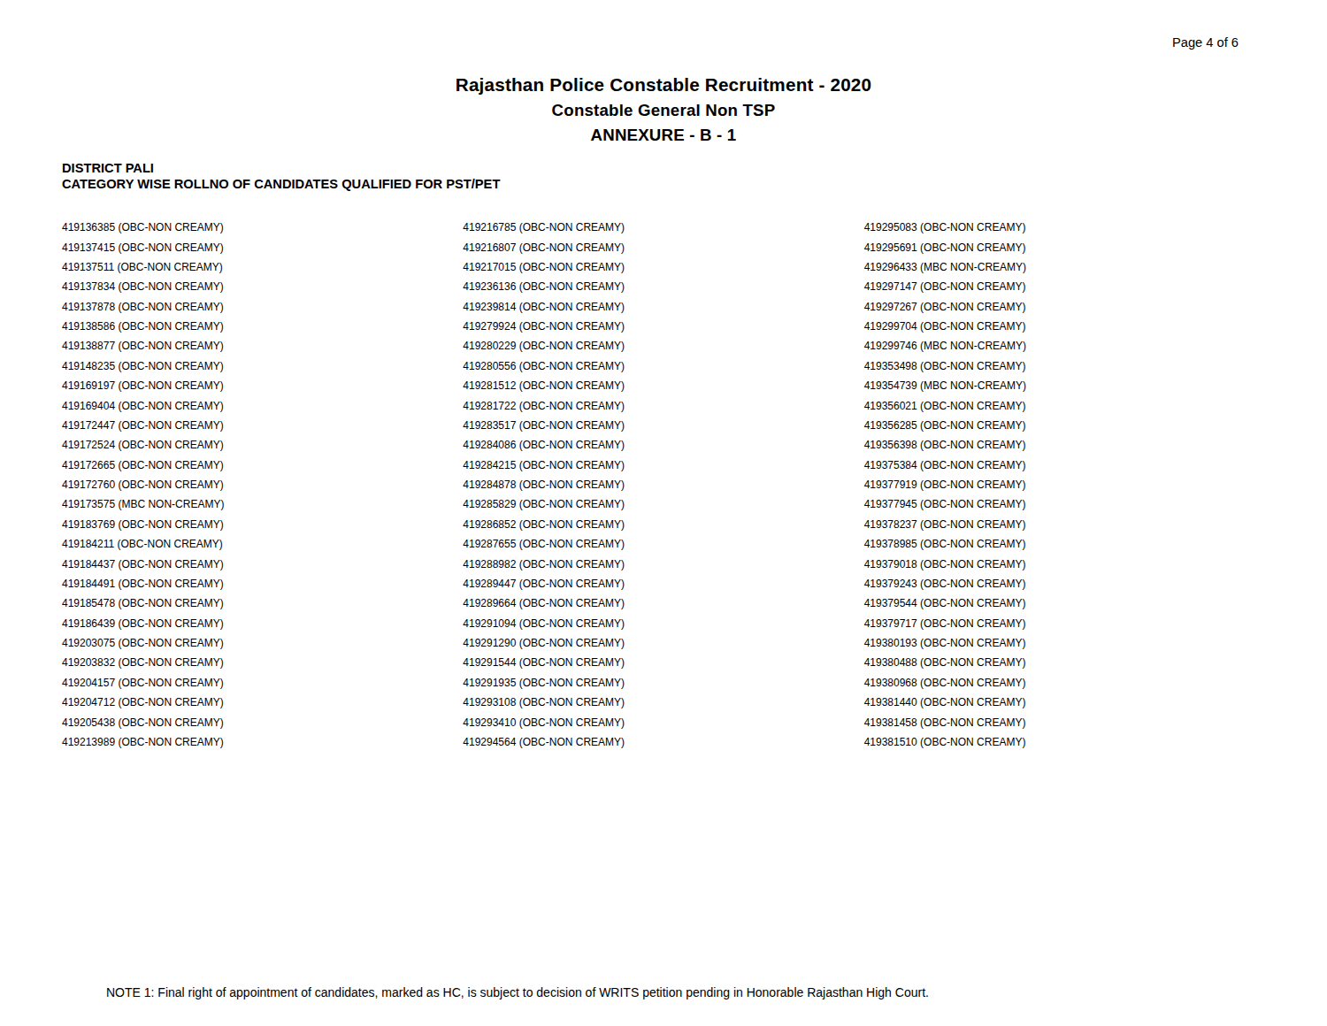Page 4 of 6
Rajasthan Police Constable Recruitment - 2020
Constable General Non TSP
ANNEXURE - B - 1
DISTRICT PALI
CATEGORY WISE ROLLNO OF CANDIDATES QUALIFIED FOR PST/PET
| 419136385 (OBC-NON CREAMY) | 419216785 (OBC-NON CREAMY) | 419295083 (OBC-NON CREAMY) |
| 419137415 (OBC-NON CREAMY) | 419216807 (OBC-NON CREAMY) | 419295691 (OBC-NON CREAMY) |
| 419137511 (OBC-NON CREAMY) | 419217015 (OBC-NON CREAMY) | 419296433 (MBC NON-CREAMY) |
| 419137834 (OBC-NON CREAMY) | 419236136 (OBC-NON CREAMY) | 419297147 (OBC-NON CREAMY) |
| 419137878 (OBC-NON CREAMY) | 419239814 (OBC-NON CREAMY) | 419297267 (OBC-NON CREAMY) |
| 419138586 (OBC-NON CREAMY) | 419279924 (OBC-NON CREAMY) | 419299704 (OBC-NON CREAMY) |
| 419138877 (OBC-NON CREAMY) | 419280229 (OBC-NON CREAMY) | 419299746 (MBC NON-CREAMY) |
| 419148235 (OBC-NON CREAMY) | 419280556 (OBC-NON CREAMY) | 419353498 (OBC-NON CREAMY) |
| 419169197 (OBC-NON CREAMY) | 419281512 (OBC-NON CREAMY) | 419354739 (MBC NON-CREAMY) |
| 419169404 (OBC-NON CREAMY) | 419281722 (OBC-NON CREAMY) | 419356021 (OBC-NON CREAMY) |
| 419172447 (OBC-NON CREAMY) | 419283517 (OBC-NON CREAMY) | 419356285 (OBC-NON CREAMY) |
| 419172524 (OBC-NON CREAMY) | 419284086 (OBC-NON CREAMY) | 419356398 (OBC-NON CREAMY) |
| 419172665 (OBC-NON CREAMY) | 419284215 (OBC-NON CREAMY) | 419375384 (OBC-NON CREAMY) |
| 419172760 (OBC-NON CREAMY) | 419284878 (OBC-NON CREAMY) | 419377919 (OBC-NON CREAMY) |
| 419173575 (MBC NON-CREAMY) | 419285829 (OBC-NON CREAMY) | 419377945 (OBC-NON CREAMY) |
| 419183769 (OBC-NON CREAMY) | 419286852 (OBC-NON CREAMY) | 419378237 (OBC-NON CREAMY) |
| 419184211 (OBC-NON CREAMY) | 419287655 (OBC-NON CREAMY) | 419378985 (OBC-NON CREAMY) |
| 419184437 (OBC-NON CREAMY) | 419288982 (OBC-NON CREAMY) | 419379018 (OBC-NON CREAMY) |
| 419184491 (OBC-NON CREAMY) | 419289447 (OBC-NON CREAMY) | 419379243 (OBC-NON CREAMY) |
| 419185478 (OBC-NON CREAMY) | 419289664 (OBC-NON CREAMY) | 419379544 (OBC-NON CREAMY) |
| 419186439 (OBC-NON CREAMY) | 419291094 (OBC-NON CREAMY) | 419379717 (OBC-NON CREAMY) |
| 419203075 (OBC-NON CREAMY) | 419291290 (OBC-NON CREAMY) | 419380193 (OBC-NON CREAMY) |
| 419203832 (OBC-NON CREAMY) | 419291544 (OBC-NON CREAMY) | 419380488 (OBC-NON CREAMY) |
| 419204157 (OBC-NON CREAMY) | 419291935 (OBC-NON CREAMY) | 419380968 (OBC-NON CREAMY) |
| 419204712 (OBC-NON CREAMY) | 419293108 (OBC-NON CREAMY) | 419381440 (OBC-NON CREAMY) |
| 419205438 (OBC-NON CREAMY) | 419293410 (OBC-NON CREAMY) | 419381458 (OBC-NON CREAMY) |
| 419213989 (OBC-NON CREAMY) | 419294564 (OBC-NON CREAMY) | 419381510 (OBC-NON CREAMY) |
NOTE 1: Final right of appointment of candidates, marked as HC, is subject to decision of WRITS petition pending in Honorable Rajasthan High Court.